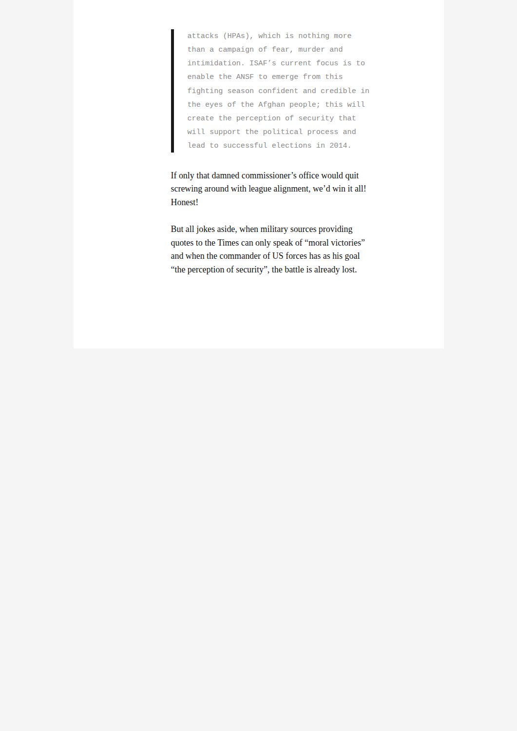attacks (HPAs), which is nothing more than a campaign of fear, murder and intimidation. ISAF’s current focus is to enable the ANSF to emerge from this fighting season confident and credible in the eyes of the Afghan people; this will create the perception of security that will support the political process and lead to successful elections in 2014.
If only that damned commissioner’s office would quit screwing around with league alignment, we’d win it all! Honest!
But all jokes aside, when military sources providing quotes to the Times can only speak of “moral victories” and when the commander of US forces has as his goal “the perception of security”, the battle is already lost.